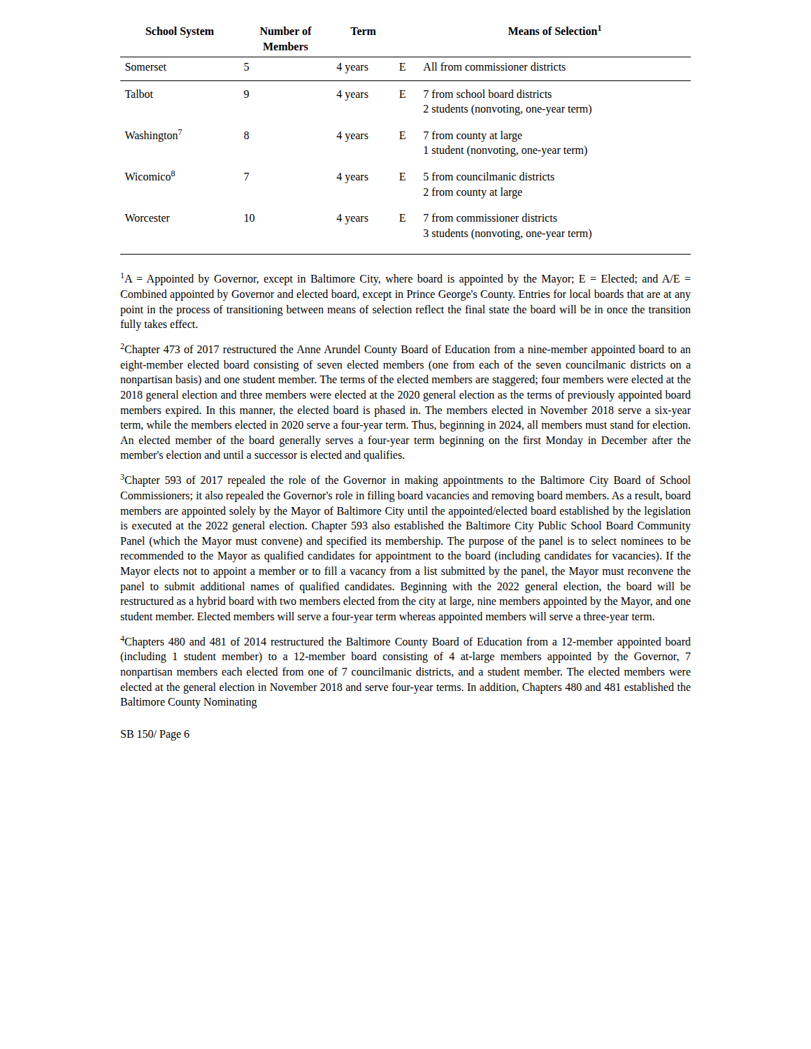| School System | Number of Members | Term | | Means of Selection 1 |
| --- | --- | --- | --- | --- |
| Somerset | 5 | 4 years | E | All from commissioner districts |
| Talbot | 9 | 4 years | E | 7 from school board districts 2 students (nonvoting, one-year term) |
| Washington 7 | 8 | 4 years | E | 7 from county at large 1 student (nonvoting, one-year term) |
| Wicomico 8 | 7 | 4 years | E | 5 from councilmanic districts 2 from county at large |
| Worcester | 10 | 4 years | E | 7 from commissioner districts 3 students (nonvoting, one-year term) |
1A = Appointed by Governor, except in Baltimore City, where board is appointed by the Mayor; E = Elected; and A/E = Combined appointed by Governor and elected board, except in Prince George's County. Entries for local boards that are at any point in the process of transitioning between means of selection reflect the final state the board will be in once the transition fully takes effect.
2Chapter 473 of 2017 restructured the Anne Arundel County Board of Education from a nine-member appointed board to an eight-member elected board consisting of seven elected members (one from each of the seven councilmanic districts on a nonpartisan basis) and one student member. The terms of the elected members are staggered; four members were elected at the 2018 general election and three members were elected at the 2020 general election as the terms of previously appointed board members expired. In this manner, the elected board is phased in. The members elected in November 2018 serve a six-year term, while the members elected in 2020 serve a four-year term. Thus, beginning in 2024, all members must stand for election. An elected member of the board generally serves a four-year term beginning on the first Monday in December after the member's election and until a successor is elected and qualifies.
3Chapter 593 of 2017 repealed the role of the Governor in making appointments to the Baltimore City Board of School Commissioners; it also repealed the Governor's role in filling board vacancies and removing board members. As a result, board members are appointed solely by the Mayor of Baltimore City until the appointed/elected board established by the legislation is executed at the 2022 general election. Chapter 593 also established the Baltimore City Public School Board Community Panel (which the Mayor must convene) and specified its membership. The purpose of the panel is to select nominees to be recommended to the Mayor as qualified candidates for appointment to the board (including candidates for vacancies). If the Mayor elects not to appoint a member or to fill a vacancy from a list submitted by the panel, the Mayor must reconvene the panel to submit additional names of qualified candidates. Beginning with the 2022 general election, the board will be restructured as a hybrid board with two members elected from the city at large, nine members appointed by the Mayor, and one student member. Elected members will serve a four-year term whereas appointed members will serve a three-year term.
4Chapters 480 and 481 of 2014 restructured the Baltimore County Board of Education from a 12-member appointed board (including 1 student member) to a 12-member board consisting of 4 at-large members appointed by the Governor, 7 nonpartisan members each elected from one of 7 councilmanic districts, and a student member. The elected members were elected at the general election in November 2018 and serve four-year terms. In addition, Chapters 480 and 481 established the Baltimore County Nominating
SB 150/ Page 6